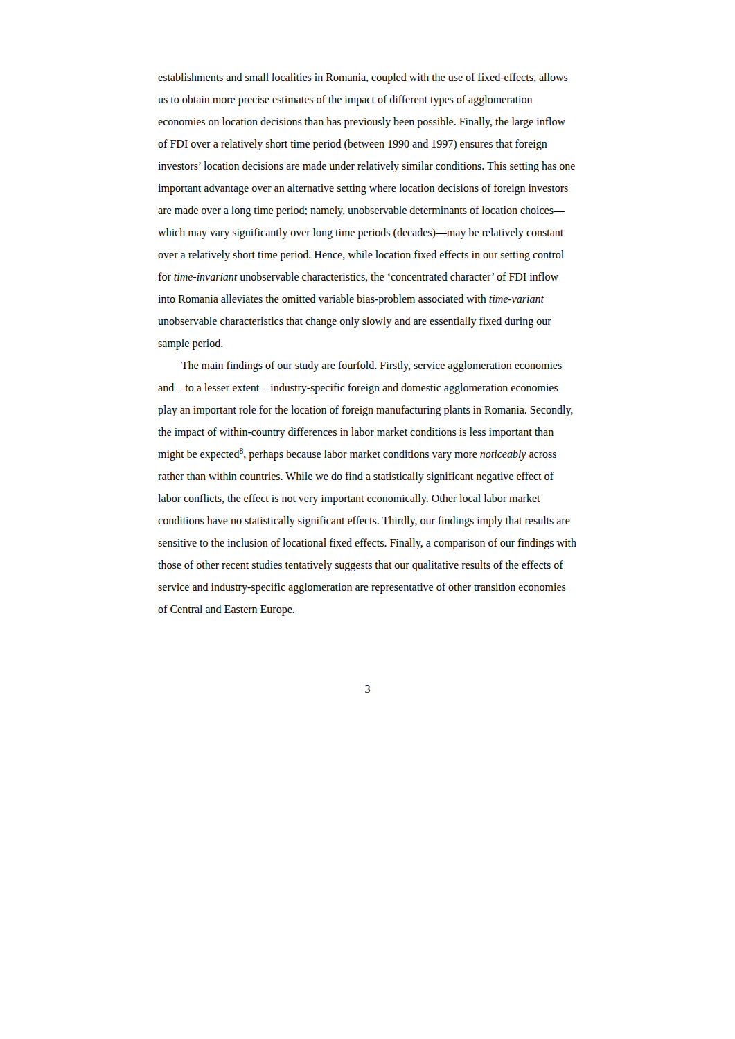establishments and small localities in Romania, coupled with the use of fixed-effects, allows us to obtain more precise estimates of the impact of different types of agglomeration economies on location decisions than has previously been possible. Finally, the large inflow of FDI over a relatively short time period (between 1990 and 1997) ensures that foreign investors’ location decisions are made under relatively similar conditions. This setting has one important advantage over an alternative setting where location decisions of foreign investors are made over a long time period; namely, unobservable determinants of location choices—which may vary significantly over long time periods (decades)—may be relatively constant over a relatively short time period. Hence, while location fixed effects in our setting control for time-invariant unobservable characteristics, the ‘concentrated character’ of FDI inflow into Romania alleviates the omitted variable bias-problem associated with time-variant unobservable characteristics that change only slowly and are essentially fixed during our sample period.
The main findings of our study are fourfold. Firstly, service agglomeration economies and – to a lesser extent – industry-specific foreign and domestic agglomeration economies play an important role for the location of foreign manufacturing plants in Romania. Secondly, the impact of within-country differences in labor market conditions is less important than might be expected8, perhaps because labor market conditions vary more noticeably across rather than within countries. While we do find a statistically significant negative effect of labor conflicts, the effect is not very important economically. Other local labor market conditions have no statistically significant effects. Thirdly, our findings imply that results are sensitive to the inclusion of locational fixed effects. Finally, a comparison of our findings with those of other recent studies tentatively suggests that our qualitative results of the effects of service and industry-specific agglomeration are representative of other transition economies of Central and Eastern Europe.
3